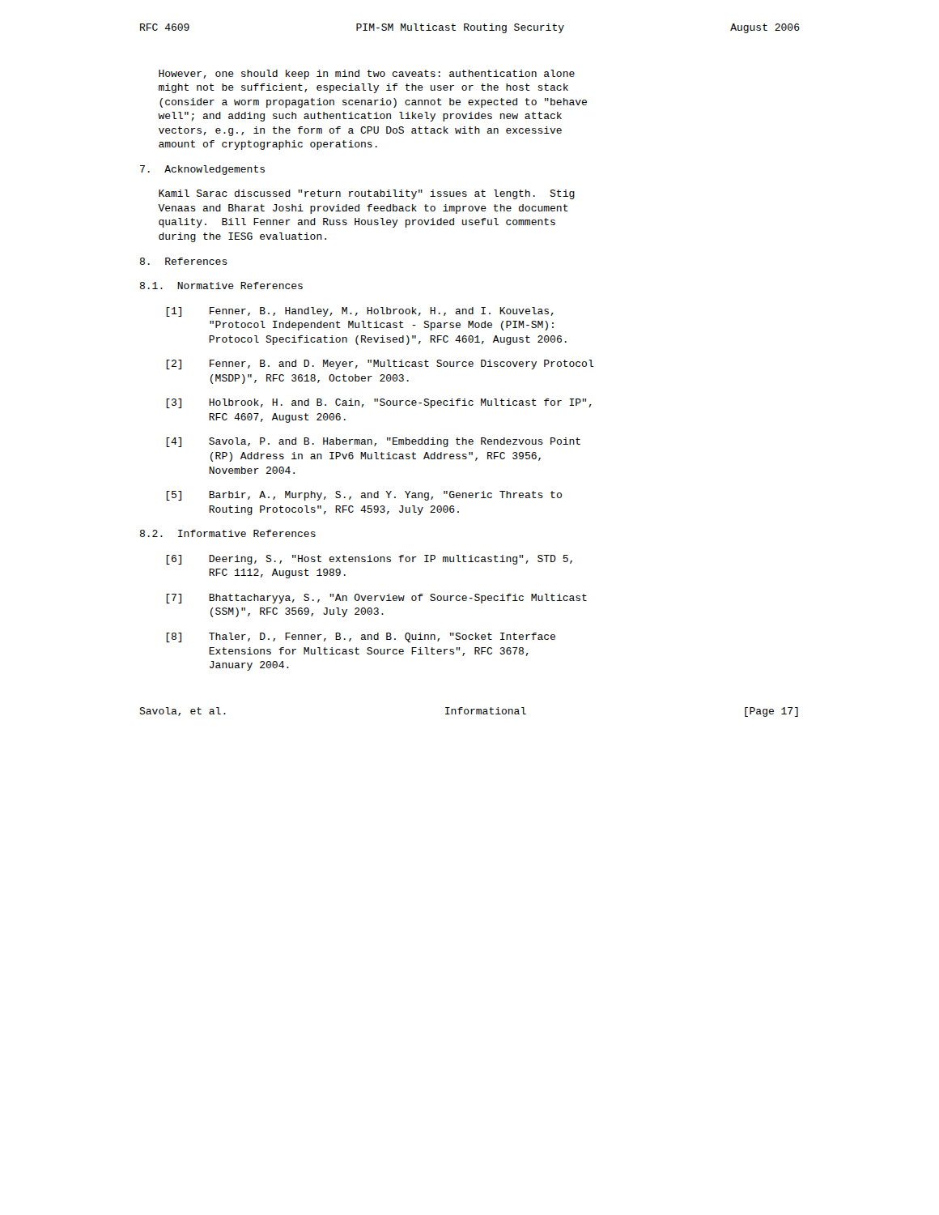RFC 4609 PIM-SM Multicast Routing Security August 2006
However, one should keep in mind two caveats: authentication alone might not be sufficient, especially if the user or the host stack (consider a worm propagation scenario) cannot be expected to "behave well"; and adding such authentication likely provides new attack vectors, e.g., in the form of a CPU DoS attack with an excessive amount of cryptographic operations.
7. Acknowledgements
Kamil Sarac discussed "return routability" issues at length. Stig Venaas and Bharat Joshi provided feedback to improve the document quality. Bill Fenner and Russ Housley provided useful comments during the IESG evaluation.
8. References
8.1. Normative References
[1]
Fenner, B., Handley, M., Holbrook, H., and I. Kouvelas, "Protocol Independent Multicast - Sparse Mode (PIM-SM): Protocol Specification (Revised)", RFC 4601, August 2006.
[2]
Fenner, B. and D. Meyer, "Multicast Source Discovery Protocol (MSDP)", RFC 3618, October 2003.
[3]
Holbrook, H. and B. Cain, "Source-Specific Multicast for IP", RFC 4607, August 2006.
[4]
Savola, P. and B. Haberman, "Embedding the Rendezvous Point (RP) Address in an IPv6 Multicast Address", RFC 3956, November 2004.
[5]
Barbir, A., Murphy, S., and Y. Yang, "Generic Threats to Routing Protocols", RFC 4593, July 2006.
8.2. Informative References
[6]
Deering, S., "Host extensions for IP multicasting", STD 5, RFC 1112, August 1989.
[7]
Bhattacharyya, S., "An Overview of Source-Specific Multicast (SSM)", RFC 3569, July 2003.
[8]
Thaler, D., Fenner, B., and B. Quinn, "Socket Interface Extensions for Multicast Source Filters", RFC 3678, January 2004.
Savola, et al. Informational [Page 17]